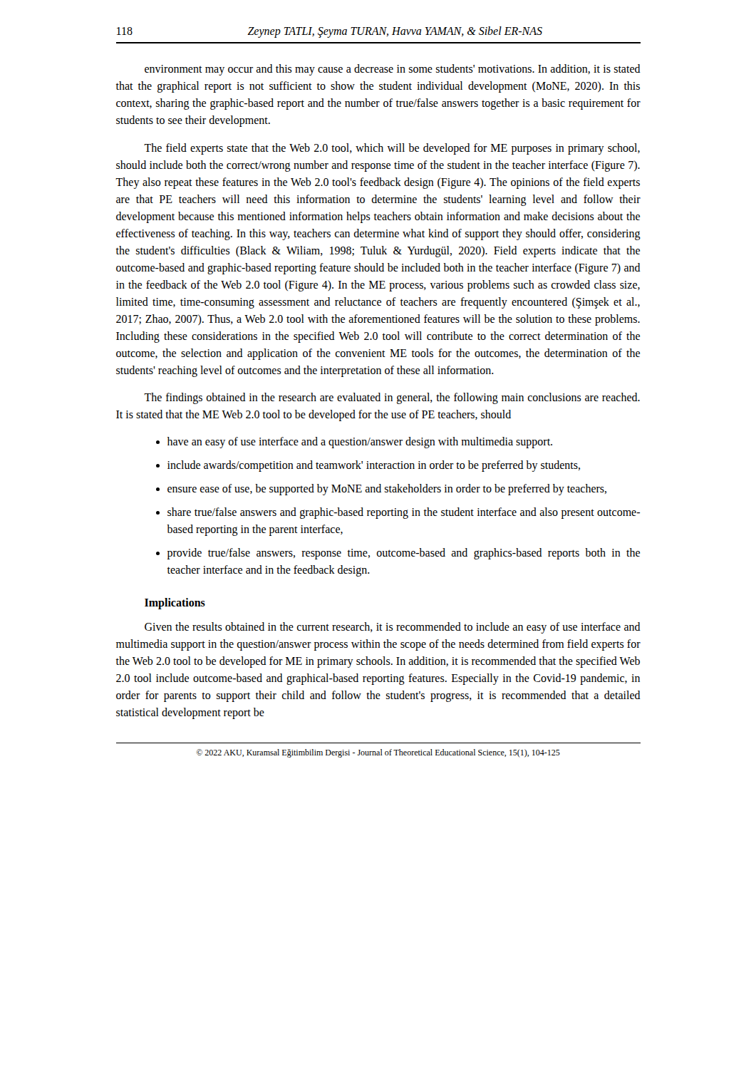118 Zeynep TATLI, Şeyma TURAN, Havva YAMAN, & Sibel ER-NAS
environment may occur and this may cause a decrease in some students' motivations. In addition, it is stated that the graphical report is not sufficient to show the student individual development (MoNE, 2020). In this context, sharing the graphic-based report and the number of true/false answers together is a basic requirement for students to see their development.
The field experts state that the Web 2.0 tool, which will be developed for ME purposes in primary school, should include both the correct/wrong number and response time of the student in the teacher interface (Figure 7). They also repeat these features in the Web 2.0 tool's feedback design (Figure 4). The opinions of the field experts are that PE teachers will need this information to determine the students' learning level and follow their development because this mentioned information helps teachers obtain information and make decisions about the effectiveness of teaching. In this way, teachers can determine what kind of support they should offer, considering the student's difficulties (Black & Wiliam, 1998; Tuluk & Yurdugül, 2020). Field experts indicate that the outcome-based and graphic-based reporting feature should be included both in the teacher interface (Figure 7) and in the feedback of the Web 2.0 tool (Figure 4). In the ME process, various problems such as crowded class size, limited time, time-consuming assessment and reluctance of teachers are frequently encountered (Şimşek et al., 2017; Zhao, 2007). Thus, a Web 2.0 tool with the aforementioned features will be the solution to these problems. Including these considerations in the specified Web 2.0 tool will contribute to the correct determination of the outcome, the selection and application of the convenient ME tools for the outcomes, the determination of the students' reaching level of outcomes and the interpretation of these all information.
The findings obtained in the research are evaluated in general, the following main conclusions are reached. It is stated that the ME Web 2.0 tool to be developed for the use of PE teachers, should
have an easy of use interface and a question/answer design with multimedia support.
include awards/competition and teamwork' interaction in order to be preferred by students,
ensure ease of use, be supported by MoNE and stakeholders in order to be preferred by teachers,
share true/false answers and graphic-based reporting in the student interface and also present outcome-based reporting in the parent interface,
provide true/false answers, response time, outcome-based and graphics-based reports both in the teacher interface and in the feedback design.
Implications
Given the results obtained in the current research, it is recommended to include an easy of use interface and multimedia support in the question/answer process within the scope of the needs determined from field experts for the Web 2.0 tool to be developed for ME in primary schools. In addition, it is recommended that the specified Web 2.0 tool include outcome-based and graphical-based reporting features. Especially in the Covid-19 pandemic, in order for parents to support their child and follow the student's progress, it is recommended that a detailed statistical development report be
© 2022 AKU, Kuramsal Eğitimbilim Dergisi - Journal of Theoretical Educational Science, 15(1), 104-125